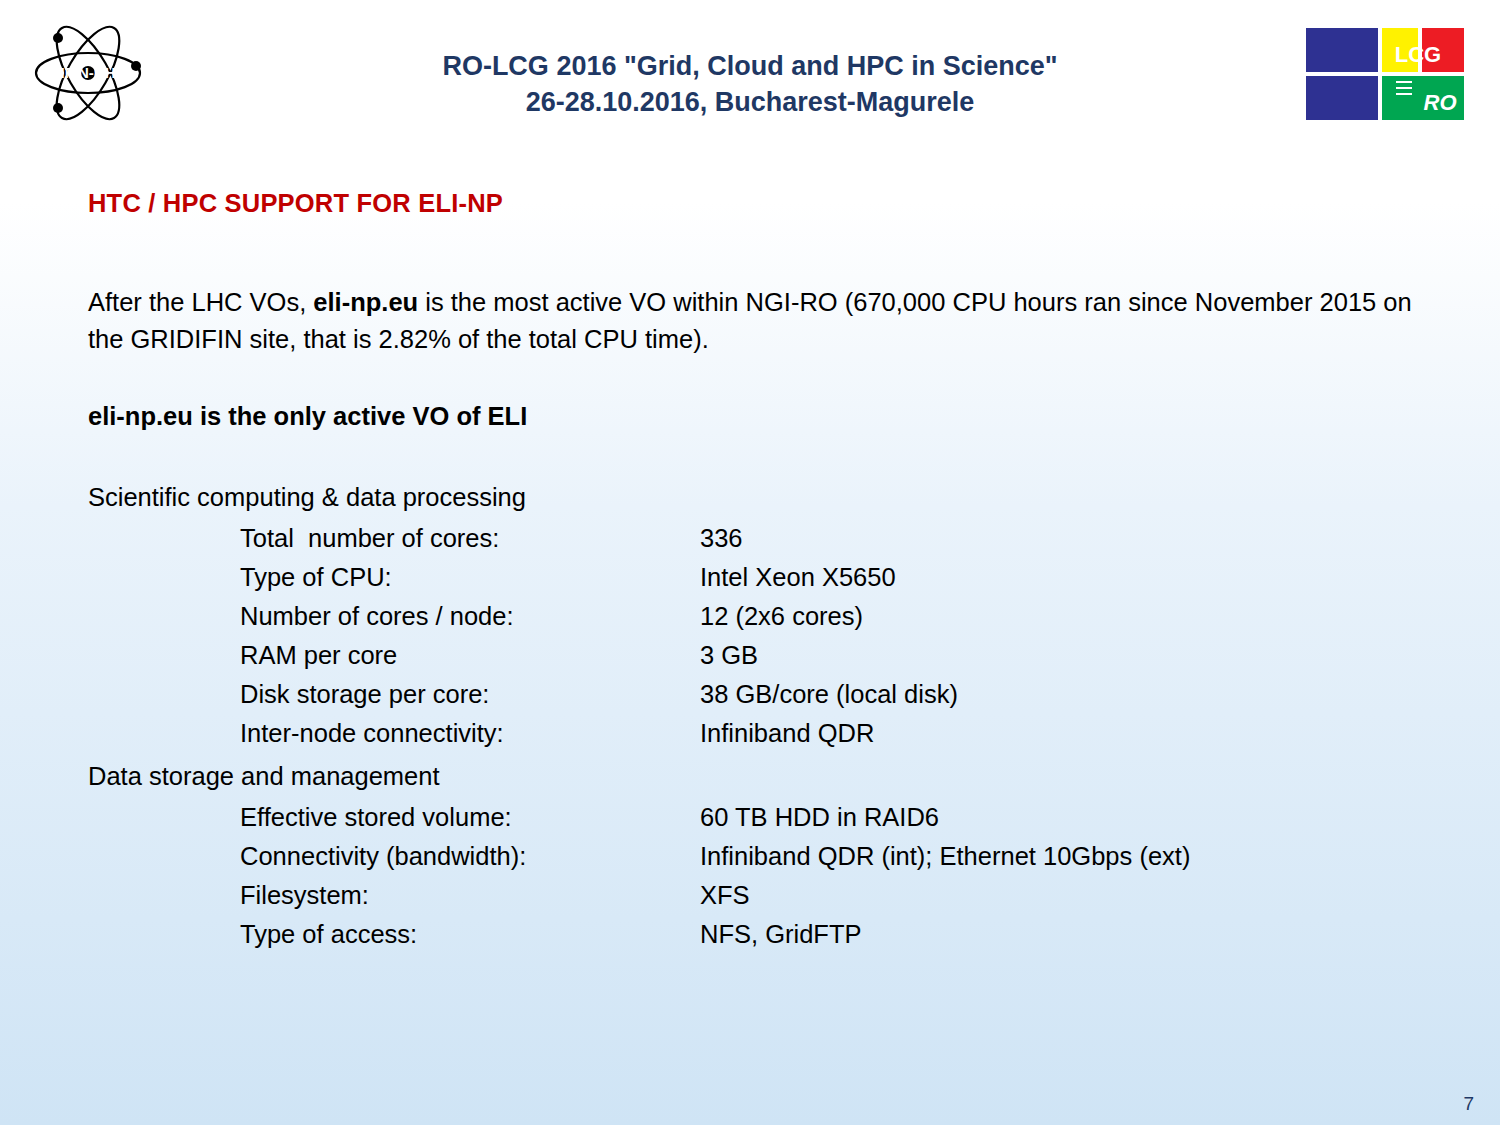IFIN-HH
RO-LCG 2016 "Grid, Cloud and HPC in Science"
26-28.10.2016, Bucharest-Magurele
LCG RO
HTC / HPC SUPPORT FOR ELI-NP
After the LHC VOs, eli-np.eu is the most active VO within NGI-RO (670,000 CPU hours ran since November 2015 on the GRIDIFIN site, that is 2.82% of the total CPU time).
eli-np.eu is the only active VO of ELI
Scientific computing & data processing
| Total number of cores: | 336 |
| Type of CPU: | Intel Xeon X5650 |
| Number of cores / node: | 12 (2x6 cores) |
| RAM per core | 3 GB |
| Disk storage per core: | 38 GB/core (local disk) |
| Inter-node connectivity: | Infiniband QDR |
Data storage and management
| Effective stored volume: | 60 TB HDD in RAID6 |
| Connectivity (bandwidth): | Infiniband QDR (int); Ethernet 10Gbps (ext) |
| Filesystem: | XFS |
| Type of access: | NFS, GridFTP |
7